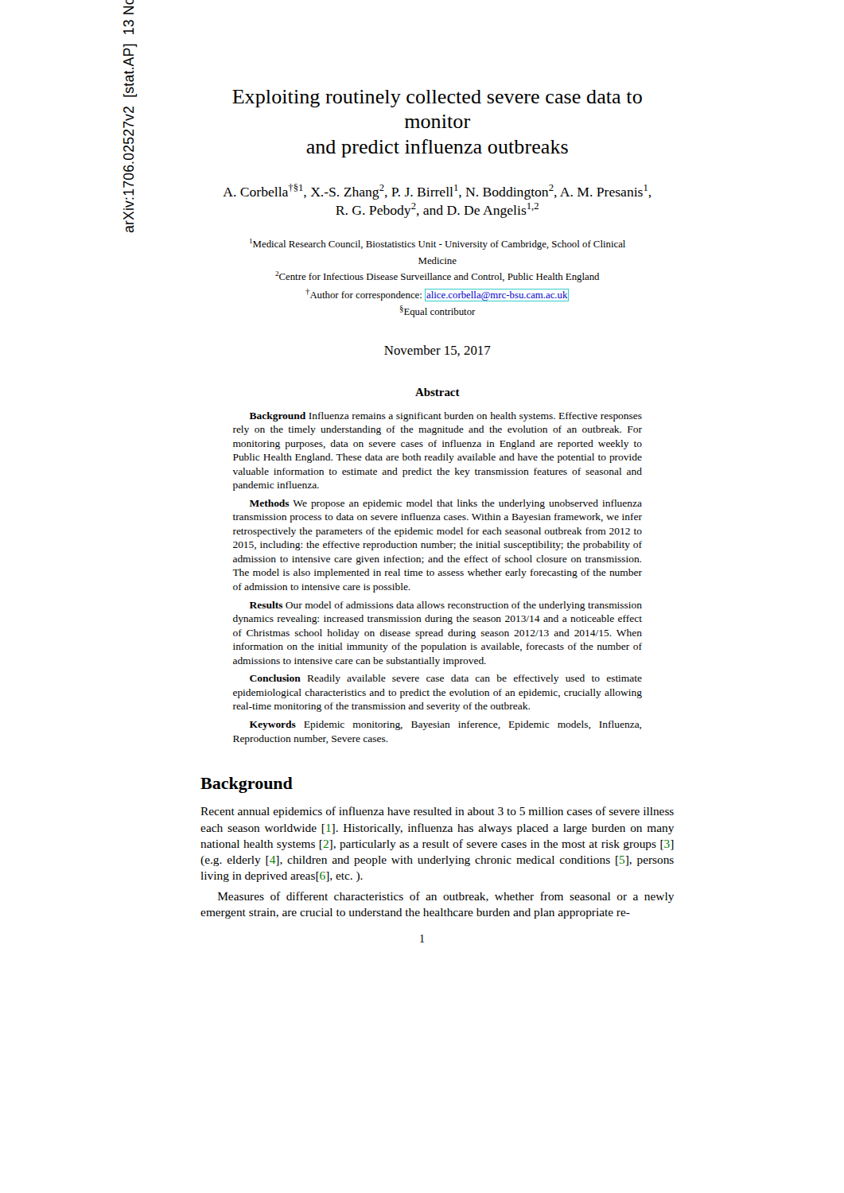arXiv:1706.02527v2 [stat.AP] 13 Nov 2017
Exploiting routinely collected severe case data to monitor
and predict influenza outbreaks
A. Corbella†§1, X.-S. Zhang2, P. J. Birrell1, N. Boddington2, A. M. Presanis1,
R. G. Pebody2, and D. De Angelis1,2
1Medical Research Council, Biostatistics Unit - University of Cambridge, School of Clinical
Medicine
2Centre for Infectious Disease Surveillance and Control, Public Health England
†Author for correspondence: alice.corbella@mrc-bsu.cam.ac.uk
§Equal contributor
November 15, 2017
Abstract
Background Influenza remains a significant burden on health systems. Effective responses rely on the timely understanding of the magnitude and the evolution of an outbreak. For monitoring purposes, data on severe cases of influenza in England are reported weekly to Public Health England. These data are both readily available and have the potential to provide valuable information to estimate and predict the key transmission features of seasonal and pandemic influenza.
Methods We propose an epidemic model that links the underlying unobserved influenza transmission process to data on severe influenza cases. Within a Bayesian framework, we infer retrospectively the parameters of the epidemic model for each seasonal outbreak from 2012 to 2015, including: the effective reproduction number; the initial susceptibility; the probability of admission to intensive care given infection; and the effect of school closure on transmission. The model is also implemented in real time to assess whether early forecasting of the number of admission to intensive care is possible.
Results Our model of admissions data allows reconstruction of the underlying transmission dynamics revealing: increased transmission during the season 2013/14 and a noticeable effect of Christmas school holiday on disease spread during season 2012/13 and 2014/15. When information on the initial immunity of the population is available, forecasts of the number of admissions to intensive care can be substantially improved.
Conclusion Readily available severe case data can be effectively used to estimate epidemiological characteristics and to predict the evolution of an epidemic, crucially allowing real-time monitoring of the transmission and severity of the outbreak.
Keywords Epidemic monitoring, Bayesian inference, Epidemic models, Influenza, Reproduction number, Severe cases.
Background
Recent annual epidemics of influenza have resulted in about 3 to 5 million cases of severe illness each season worldwide [1]. Historically, influenza has always placed a large burden on many national health systems [2], particularly as a result of severe cases in the most at risk groups [3] (e.g. elderly [4], children and people with underlying chronic medical conditions [5], persons living in deprived areas[6], etc. ).
Measures of different characteristics of an outbreak, whether from seasonal or a newly emergent strain, are crucial to understand the healthcare burden and plan appropriate re-
1